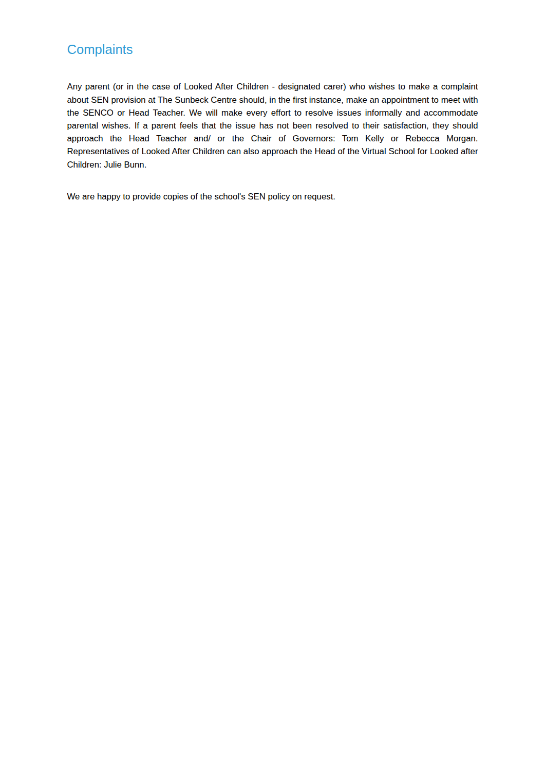Complaints
Any parent (or in the case of Looked After Children - designated carer) who wishes to make a complaint about SEN provision at The Sunbeck Centre should, in the first instance, make an appointment to meet with the SENCO or Head Teacher. We will make every effort to resolve issues informally and accommodate parental wishes. If a parent feels that the issue has not been resolved to their satisfaction, they should approach the Head Teacher and/ or the Chair of Governors: Tom Kelly or Rebecca Morgan. Representatives of Looked After Children can also approach the Head of the Virtual School for Looked after Children: Julie Bunn.
We are happy to provide copies of the school's SEN policy on request.